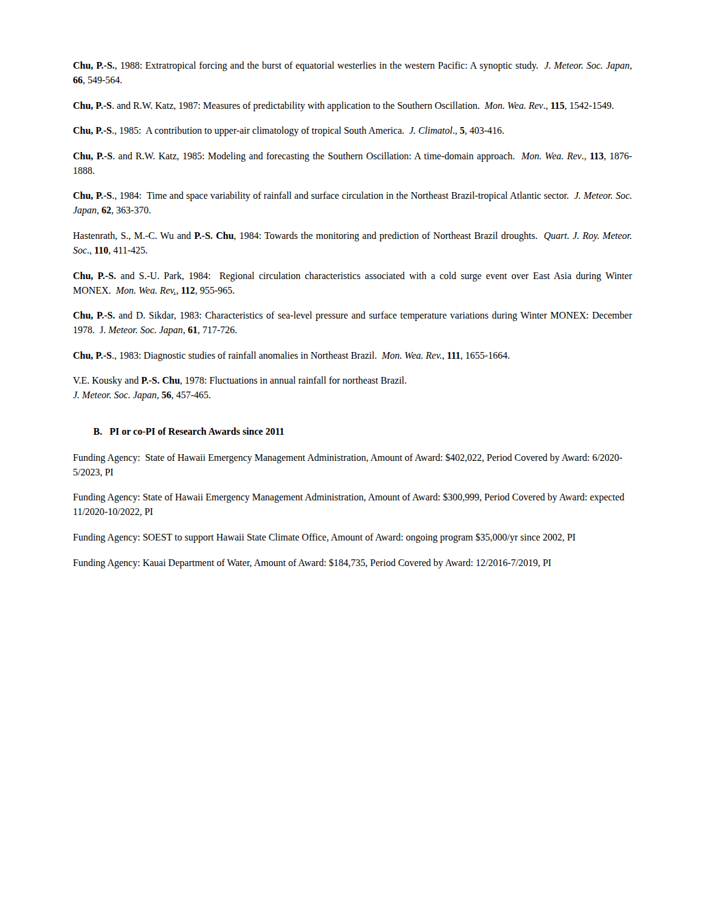Chu, P.-S., 1988: Extratropical forcing and the burst of equatorial westerlies in the western Pacific: A synoptic study. J. Meteor. Soc. Japan, 66, 549-564.
Chu, P.-S. and R.W. Katz, 1987: Measures of predictability with application to the Southern Oscillation. Mon. Wea. Rev., 115, 1542-1549.
Chu, P.-S., 1985: A contribution to upper-air climatology of tropical South America. J. Climatol., 5, 403-416.
Chu, P.-S. and R.W. Katz, 1985: Modeling and forecasting the Southern Oscillation: A time-domain approach. Mon. Wea. Rev., 113, 1876-1888.
Chu, P.-S., 1984: Time and space variability of rainfall and surface circulation in the Northeast Brazil-tropical Atlantic sector. J. Meteor. Soc. Japan, 62, 363-370.
Hastenrath, S., M.-C. Wu and P.-S. Chu, 1984: Towards the monitoring and prediction of Northeast Brazil droughts. Quart. J. Roy. Meteor. Soc., 110, 411-425.
Chu, P.-S. and S.-U. Park, 1984: Regional circulation characteristics associated with a cold surge event over East Asia during Winter MONEX. Mon. Wea. Rev., 112, 955-965.
Chu, P.-S. and D. Sikdar, 1983: Characteristics of sea-level pressure and surface temperature variations during Winter MONEX: December 1978. J. Meteor. Soc. Japan, 61, 717-726.
Chu, P.-S., 1983: Diagnostic studies of rainfall anomalies in Northeast Brazil. Mon. Wea. Rev., 111, 1655-1664.
V.E. Kousky and P.-S. Chu, 1978: Fluctuations in annual rainfall for northeast Brazil.
J. Meteor. Soc. Japan, 56, 457-465.
B. PI or co-PI of Research Awards since 2011
Funding Agency: State of Hawaii Emergency Management Administration, Amount of Award: $402,022, Period Covered by Award: 6/2020-5/2023, PI
Funding Agency: State of Hawaii Emergency Management Administration, Amount of Award: $300,999, Period Covered by Award: expected 11/2020-10/2022, PI
Funding Agency: SOEST to support Hawaii State Climate Office, Amount of Award: ongoing program $35,000/yr since 2002, PI
Funding Agency: Kauai Department of Water, Amount of Award: $184,735, Period Covered by Award: 12/2016-7/2019, PI